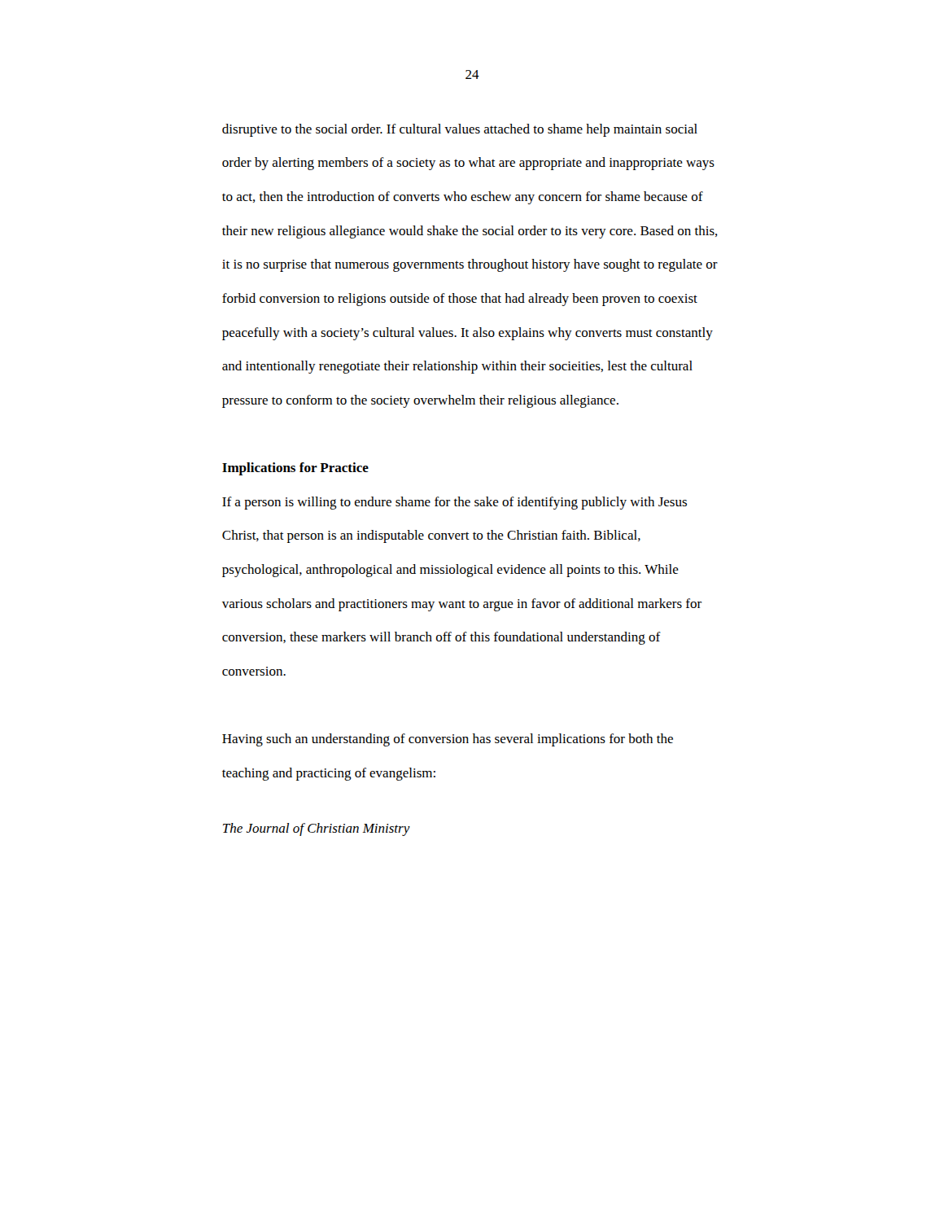24
disruptive to the social order. If cultural values attached to shame help maintain social order by alerting members of a society as to what are appropriate and inappropriate ways to act, then the introduction of converts who eschew any concern for shame because of their new religious allegiance would shake the social order to its very core. Based on this, it is no surprise that numerous governments throughout history have sought to regulate or forbid conversion to religions outside of those that had already been proven to coexist peacefully with a society’s cultural values. It also explains why converts must constantly and intentionally renegotiate their relationship within their socieities, lest the cultural pressure to conform to the society overwhelm their religious allegiance.
Implications for Practice
If a person is willing to endure shame for the sake of identifying publicly with Jesus Christ, that person is an indisputable convert to the Christian faith. Biblical, psychological, anthropological and missiological evidence all points to this. While various scholars and practitioners may want to argue in favor of additional markers for conversion, these markers will branch off of this foundational understanding of conversion.
Having such an understanding of conversion has several implications for both the teaching and practicing of evangelism:
The Journal of Christian Ministry